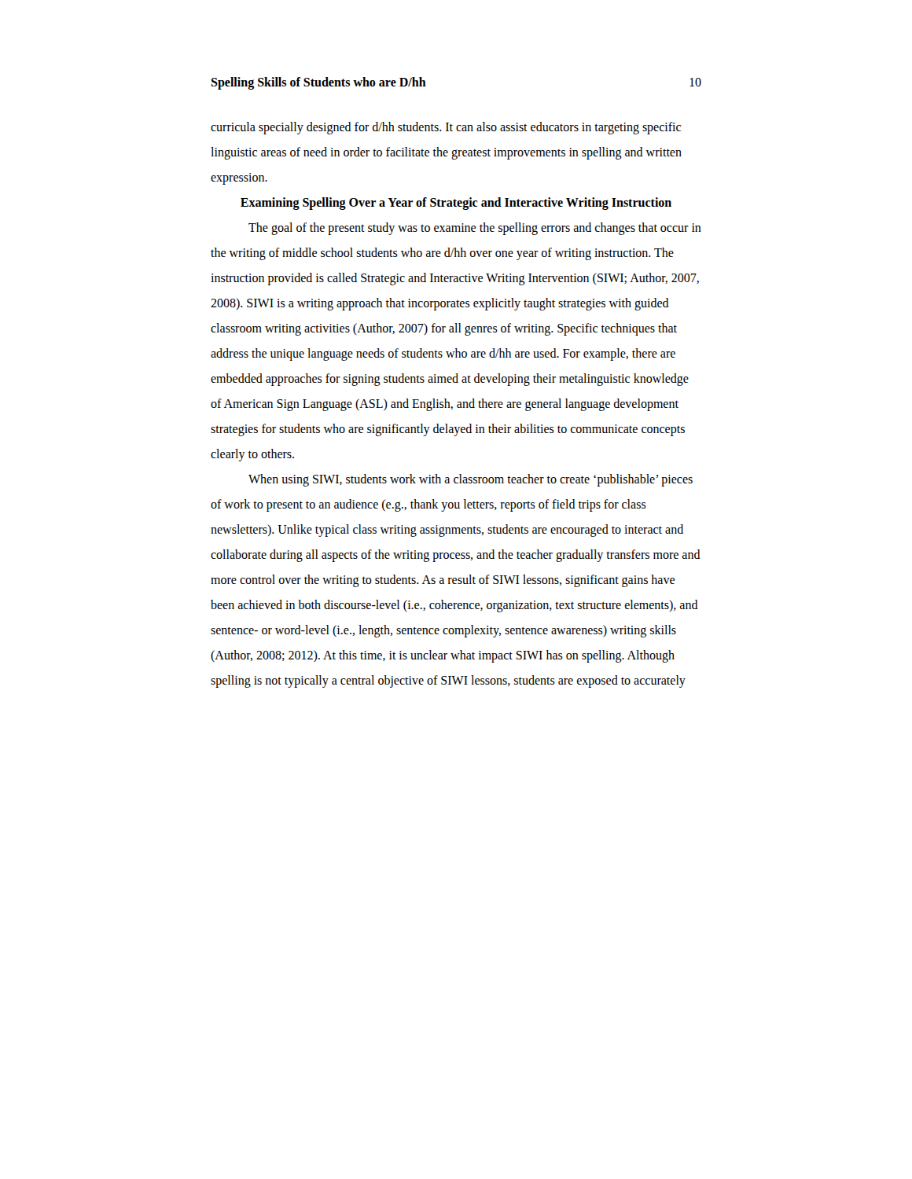Spelling Skills of Students who are D/hh 10
curricula specially designed for d/hh students. It can also assist educators in targeting specific linguistic areas of need in order to facilitate the greatest improvements in spelling and written expression.
Examining Spelling Over a Year of Strategic and Interactive Writing Instruction
The goal of the present study was to examine the spelling errors and changes that occur in the writing of middle school students who are d/hh over one year of writing instruction. The instruction provided is called Strategic and Interactive Writing Intervention (SIWI; Author, 2007, 2008). SIWI is a writing approach that incorporates explicitly taught strategies with guided classroom writing activities (Author, 2007) for all genres of writing. Specific techniques that address the unique language needs of students who are d/hh are used. For example, there are embedded approaches for signing students aimed at developing their metalinguistic knowledge of American Sign Language (ASL) and English, and there are general language development strategies for students who are significantly delayed in their abilities to communicate concepts clearly to others.
When using SIWI, students work with a classroom teacher to create ‘publishable’ pieces of work to present to an audience (e.g., thank you letters, reports of field trips for class newsletters). Unlike typical class writing assignments, students are encouraged to interact and collaborate during all aspects of the writing process, and the teacher gradually transfers more and more control over the writing to students. As a result of SIWI lessons, significant gains have been achieved in both discourse-level (i.e., coherence, organization, text structure elements), and sentence- or word-level (i.e., length, sentence complexity, sentence awareness) writing skills (Author, 2008; 2012). At this time, it is unclear what impact SIWI has on spelling. Although spelling is not typically a central objective of SIWI lessons, students are exposed to accurately